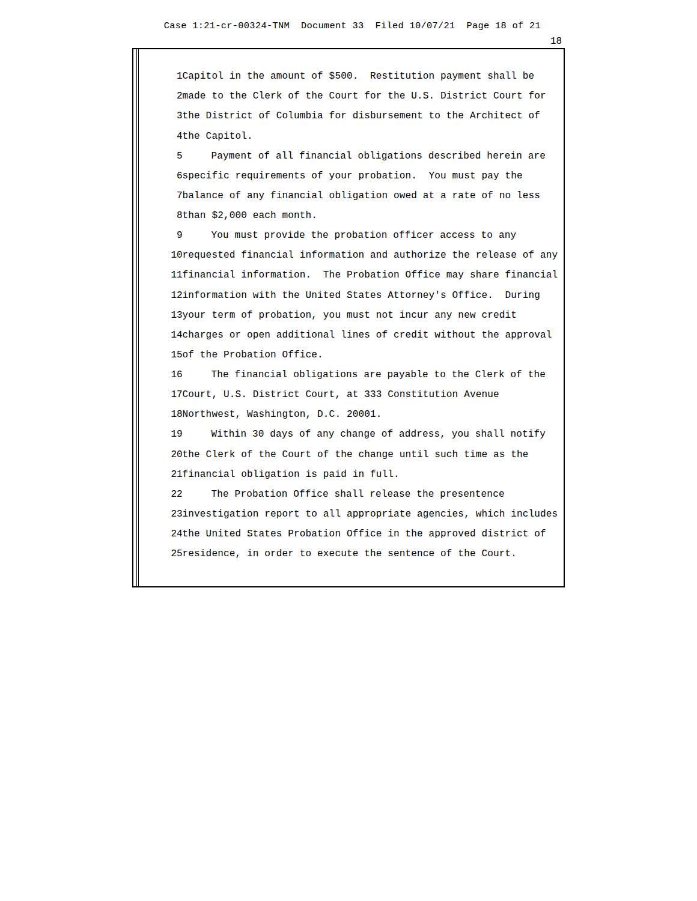Case 1:21-cr-00324-TNM Document 33 Filed 10/07/21 Page 18 of 21
18
| 1 | Capitol in the amount of $500. Restitution payment shall be |
| 2 | made to the Clerk of the Court for the U.S. District Court for |
| 3 | the District of Columbia for disbursement to the Architect of |
| 4 | the Capitol. |
| 5 | Payment of all financial obligations described herein are |
| 6 | specific requirements of your probation. You must pay the |
| 7 | balance of any financial obligation owed at a rate of no less |
| 8 | than $2,000 each month. |
| 9 | You must provide the probation officer access to any |
| 10 | requested financial information and authorize the release of any |
| 11 | financial information. The Probation Office may share financial |
| 12 | information with the United States Attorney's Office. During |
| 13 | your term of probation, you must not incur any new credit |
| 14 | charges or open additional lines of credit without the approval |
| 15 | of the Probation Office. |
| 16 | The financial obligations are payable to the Clerk of the |
| 17 | Court, U.S. District Court, at 333 Constitution Avenue |
| 18 | Northwest, Washington, D.C. 20001. |
| 19 | Within 30 days of any change of address, you shall notify |
| 20 | the Clerk of the Court of the change until such time as the |
| 21 | financial obligation is paid in full. |
| 22 | The Probation Office shall release the presentence |
| 23 | investigation report to all appropriate agencies, which includes |
| 24 | the United States Probation Office in the approved district of |
| 25 | residence, in order to execute the sentence of the Court. |